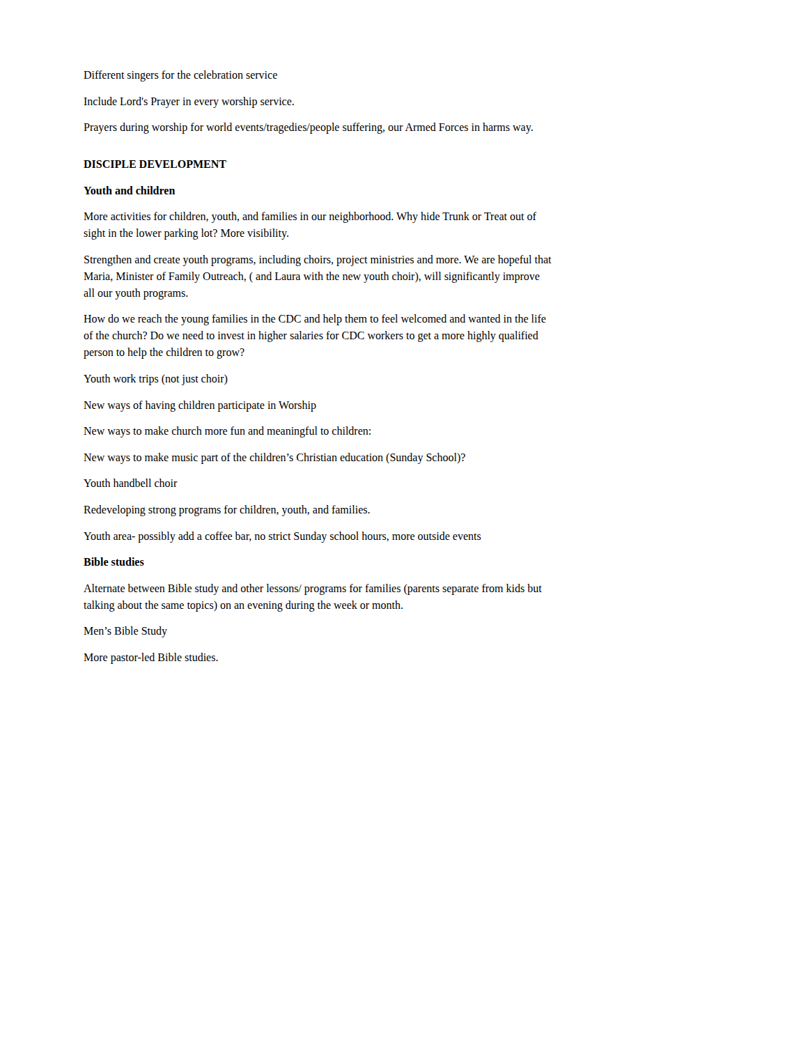Different singers for the celebration service
Include Lord's Prayer in every worship service.
Prayers during worship for world events/tragedies/people suffering, our Armed Forces in harms way.
DISCIPLE DEVELOPMENT
Youth and children
More activities for children, youth, and families in our neighborhood. Why hide Trunk or Treat out of sight in the lower parking lot? More visibility.
Strengthen and create youth programs, including choirs, project ministries and more. We are hopeful that Maria, Minister of Family Outreach, ( and Laura with the new youth choir), will significantly improve all our youth programs.
How do we reach the young families in the CDC and help them to feel welcomed and wanted in the life of the church? Do we need to invest in higher salaries for CDC workers to get a more highly qualified person to help the children to grow?
Youth work trips (not just choir)
New ways of having children participate in Worship
New ways to make church more fun and meaningful to children:
New ways to make music part of the children’s Christian education (Sunday School)?
Youth handbell choir
Redeveloping strong programs for children, youth, and families.
Youth area- possibly add a coffee bar, no strict Sunday school hours, more outside events
Bible studies
Alternate between Bible study and other lessons/ programs for families (parents separate from kids but talking about the same topics) on an evening during the week or month.
Men’s Bible Study
More pastor-led Bible studies.